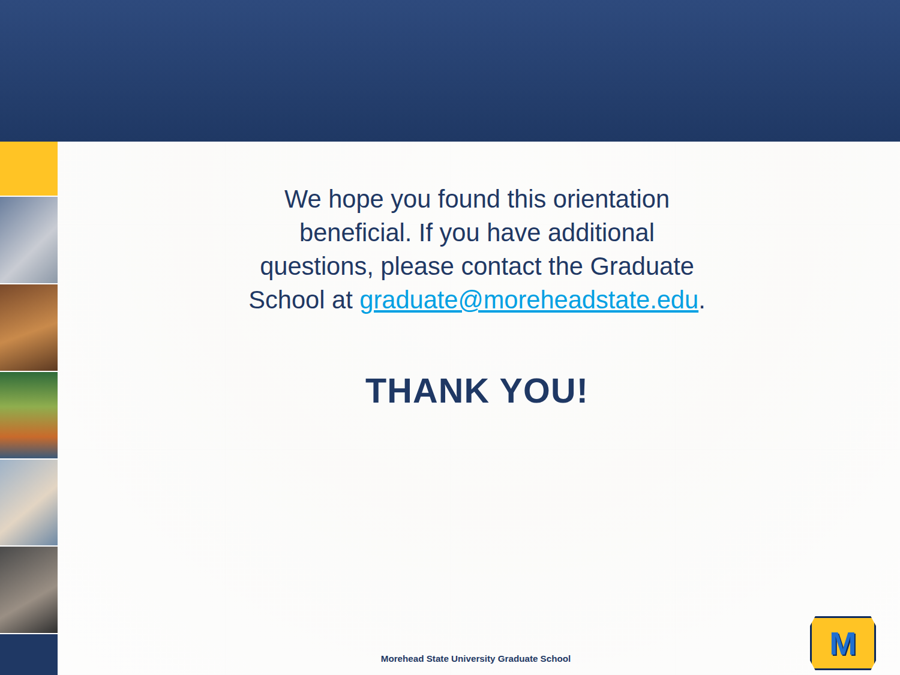We hope you found this orientation beneficial. If you have additional questions, please contact the Graduate School at graduate@moreheadstate.edu.
THANK YOU!
Morehead State University Graduate School
M